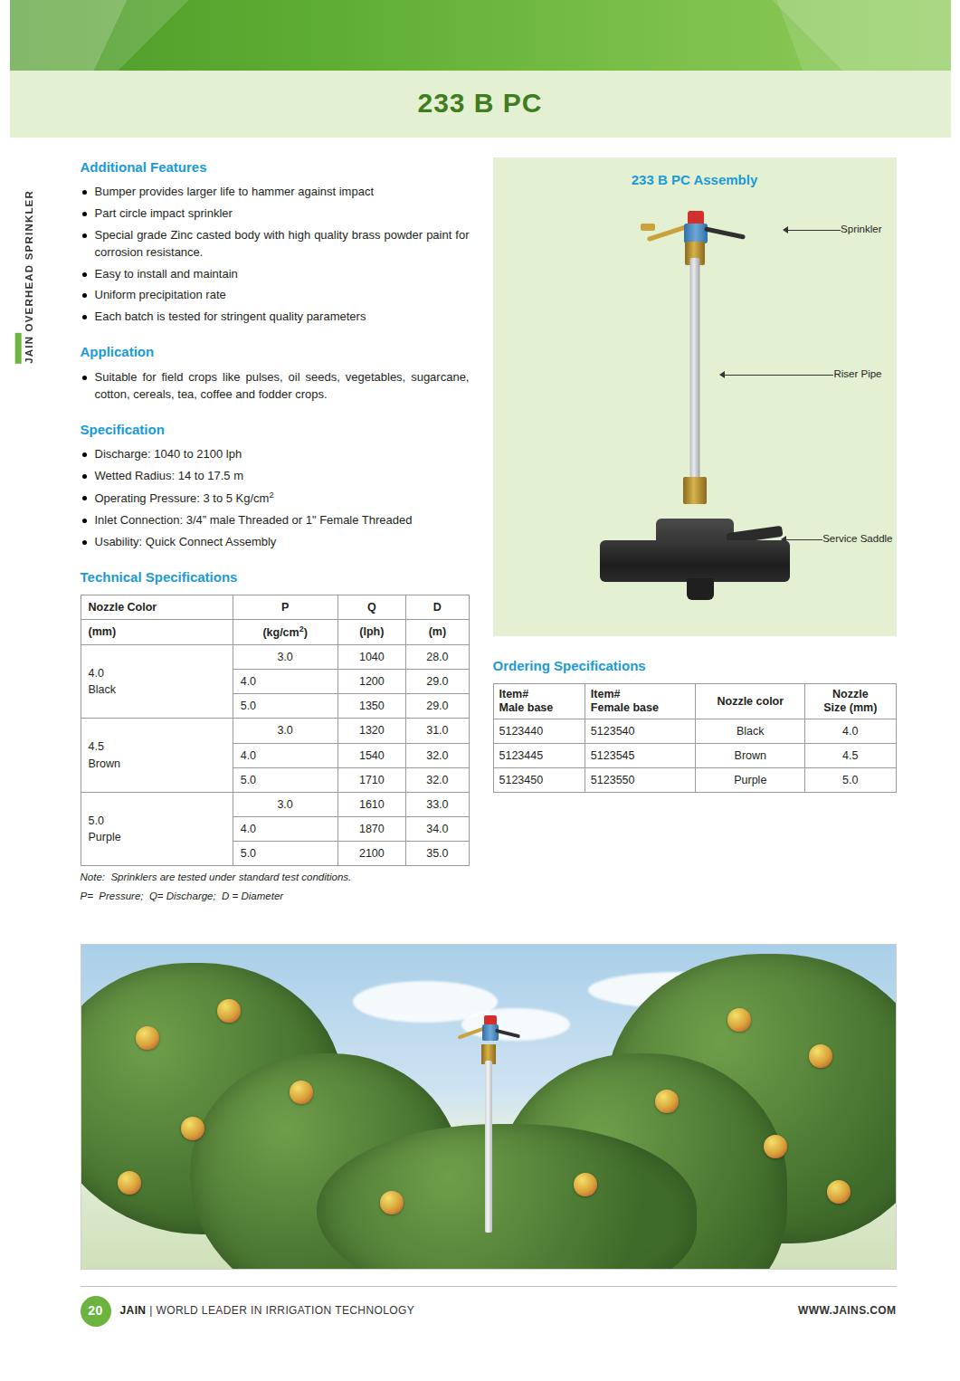233 B PC
JAIN OVERHEAD SPRINKLER
Additional Features
Bumper provides larger life to hammer against impact
Part circle impact sprinkler
Special grade Zinc casted body with high quality brass powder paint for corrosion resistance.
Easy to install and maintain
Uniform precipitation rate
Each batch is tested for stringent quality parameters
Application
Suitable for field crops like pulses, oil seeds, vegetables, sugarcane, cotton, cereals, tea, coffee and fodder crops.
Specification
Discharge: 1040 to 2100 lph
Wetted Radius: 14 to 17.5 m
Operating Pressure: 3 to 5 Kg/cm2
Inlet Connection: 3/4” male Threaded or 1" Female Threaded
Usability: Quick Connect Assembly
Technical Specifications
| Nozzle Color | P | Q | D |
| --- | --- | --- | --- |
| (mm) | (kg/cm 2 ) | (lph) | (m) |
| 4.0 Black | 3.0 | 1040 | 28.0 |
| 4.0 | 1200 | 29.0 |
| 5.0 | 1350 | 29.0 |
| 4.5 Brown | 3.0 | 1320 | 31.0 |
| 4.0 | 1540 | 32.0 |
| 5.0 | 1710 | 32.0 |
| 5.0 Purple | 3.0 | 1610 | 33.0 |
| 4.0 | 1870 | 34.0 |
| 5.0 | 2100 | 35.0 |
Note: Sprinklers are tested under standard test conditions.
P= Pressure; Q= Discharge; D = Diameter
233 B PC Assembly
Sprinkler
Riser Pipe
Service Saddle
Ordering Specifications
| Item# Male base | Item# Female base | Nozzle color | Nozzle Size (mm) |
| --- | --- | --- | --- |
| 5123440 | 5123540 | Black | 4.0 |
| 5123445 | 5123545 | Brown | 4.5 |
| 5123450 | 5123550 | Purple | 5.0 |
20
JAIN | WORLD LEADER IN IRRIGATION TECHNOLOGY
WWW.JAINS.COM